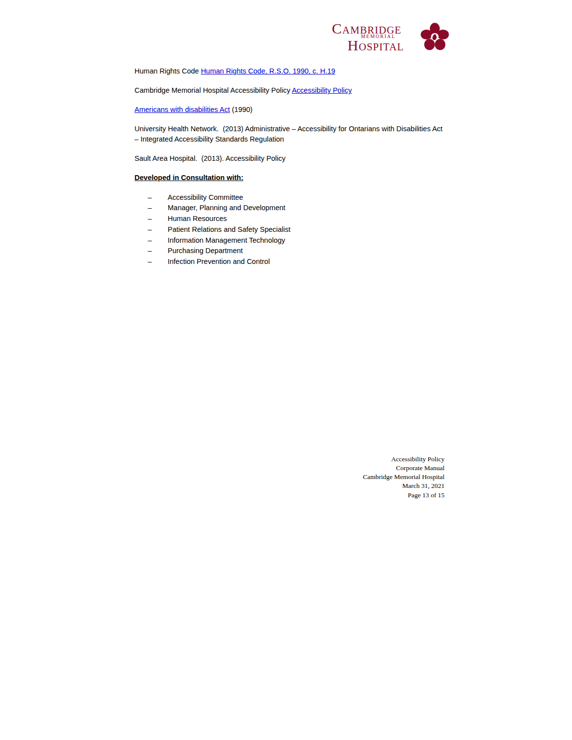Cambridge
MEMORIAL
Hospital
Human Rights Code Human Rights Code, R.S.O. 1990, c. H.19
Cambridge Memorial Hospital Accessibility Policy Accessibility Policy
Americans with disabilities Act (1990)
University Health Network. (2013) Administrative – Accessibility for Ontarians with Disabilities Act – Integrated Accessibility Standards Regulation
Sault Area Hospital. (2013). Accessibility Policy
Developed in Consultation with:
Accessibility Committee
Manager, Planning and Development
Human Resources
Patient Relations and Safety Specialist
Information Management Technology
Purchasing Department
Infection Prevention and Control
Accessibility Policy
Corporate Manual
Cambridge Memorial Hospital
March 31, 2021
Page 13 of 15